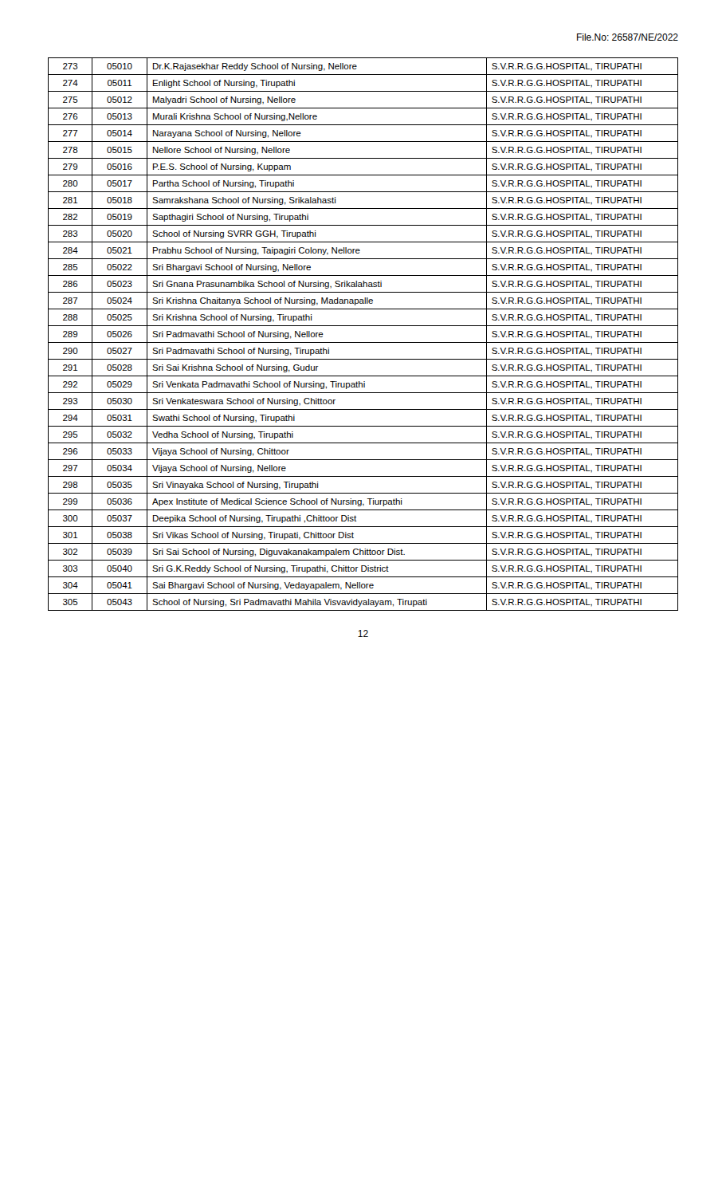File.No: 26587/NE/2022
| 273 | 05010 | Dr.K.Rajasekhar Reddy School of Nursing, Nellore | S.V.R.R.G.G.HOSPITAL, TIRUPATHI |
| 274 | 05011 | Enlight School of Nursing, Tirupathi | S.V.R.R.G.G.HOSPITAL, TIRUPATHI |
| 275 | 05012 | Malyadri School of Nursing, Nellore | S.V.R.R.G.G.HOSPITAL, TIRUPATHI |
| 276 | 05013 | Murali Krishna School of Nursing,Nellore | S.V.R.R.G.G.HOSPITAL, TIRUPATHI |
| 277 | 05014 | Narayana School of Nursing, Nellore | S.V.R.R.G.G.HOSPITAL, TIRUPATHI |
| 278 | 05015 | Nellore School of Nursing, Nellore | S.V.R.R.G.G.HOSPITAL, TIRUPATHI |
| 279 | 05016 | P.E.S. School of Nursing, Kuppam | S.V.R.R.G.G.HOSPITAL, TIRUPATHI |
| 280 | 05017 | Partha School of Nursing, Tirupathi | S.V.R.R.G.G.HOSPITAL, TIRUPATHI |
| 281 | 05018 | Samrakshana School of Nursing, Srikalahasti | S.V.R.R.G.G.HOSPITAL, TIRUPATHI |
| 282 | 05019 | Sapthagiri School of Nursing, Tirupathi | S.V.R.R.G.G.HOSPITAL, TIRUPATHI |
| 283 | 05020 | School of Nursing SVRR GGH, Tirupathi | S.V.R.R.G.G.HOSPITAL, TIRUPATHI |
| 284 | 05021 | Prabhu School of Nursing, Taipagiri Colony, Nellore | S.V.R.R.G.G.HOSPITAL, TIRUPATHI |
| 285 | 05022 | Sri Bhargavi School of Nursing, Nellore | S.V.R.R.G.G.HOSPITAL, TIRUPATHI |
| 286 | 05023 | Sri Gnana Prasunambika School of Nursing, Srikalahasti | S.V.R.R.G.G.HOSPITAL, TIRUPATHI |
| 287 | 05024 | Sri Krishna Chaitanya School of Nursing, Madanapalle | S.V.R.R.G.G.HOSPITAL, TIRUPATHI |
| 288 | 05025 | Sri Krishna School of Nursing, Tirupathi | S.V.R.R.G.G.HOSPITAL, TIRUPATHI |
| 289 | 05026 | Sri Padmavathi School of Nursing, Nellore | S.V.R.R.G.G.HOSPITAL, TIRUPATHI |
| 290 | 05027 | Sri Padmavathi School of Nursing, Tirupathi | S.V.R.R.G.G.HOSPITAL, TIRUPATHI |
| 291 | 05028 | Sri Sai Krishna School of Nursing, Gudur | S.V.R.R.G.G.HOSPITAL, TIRUPATHI |
| 292 | 05029 | Sri Venkata Padmavathi School of Nursing, Tirupathi | S.V.R.R.G.G.HOSPITAL, TIRUPATHI |
| 293 | 05030 | Sri Venkateswara School of Nursing, Chittoor | S.V.R.R.G.G.HOSPITAL, TIRUPATHI |
| 294 | 05031 | Swathi School of Nursing, Tirupathi | S.V.R.R.G.G.HOSPITAL, TIRUPATHI |
| 295 | 05032 | Vedha School of Nursing, Tirupathi | S.V.R.R.G.G.HOSPITAL, TIRUPATHI |
| 296 | 05033 | Vijaya School of Nursing, Chittoor | S.V.R.R.G.G.HOSPITAL, TIRUPATHI |
| 297 | 05034 | Vijaya School of Nursing, Nellore | S.V.R.R.G.G.HOSPITAL, TIRUPATHI |
| 298 | 05035 | Sri Vinayaka School of Nursing, Tirupathi | S.V.R.R.G.G.HOSPITAL, TIRUPATHI |
| 299 | 05036 | Apex Institute of Medical Science School of Nursing, Tiurpathi | S.V.R.R.G.G.HOSPITAL, TIRUPATHI |
| 300 | 05037 | Deepika School of Nursing, Tirupathi ,Chittoor Dist | S.V.R.R.G.G.HOSPITAL, TIRUPATHI |
| 301 | 05038 | Sri Vikas School of Nursing, Tirupati, Chittoor Dist | S.V.R.R.G.G.HOSPITAL, TIRUPATHI |
| 302 | 05039 | Sri Sai School of Nursing, Diguvakanakampalem Chittoor Dist. | S.V.R.R.G.G.HOSPITAL, TIRUPATHI |
| 303 | 05040 | Sri G.K.Reddy School of Nursing, Tirupathi, Chittor District | S.V.R.R.G.G.HOSPITAL, TIRUPATHI |
| 304 | 05041 | Sai Bhargavi School of Nursing, Vedayapalem, Nellore | S.V.R.R.G.G.HOSPITAL, TIRUPATHI |
| 305 | 05043 | School of Nursing, Sri Padmavathi Mahila Visvavidyalayam, Tirupati | S.V.R.R.G.G.HOSPITAL, TIRUPATHI |
12